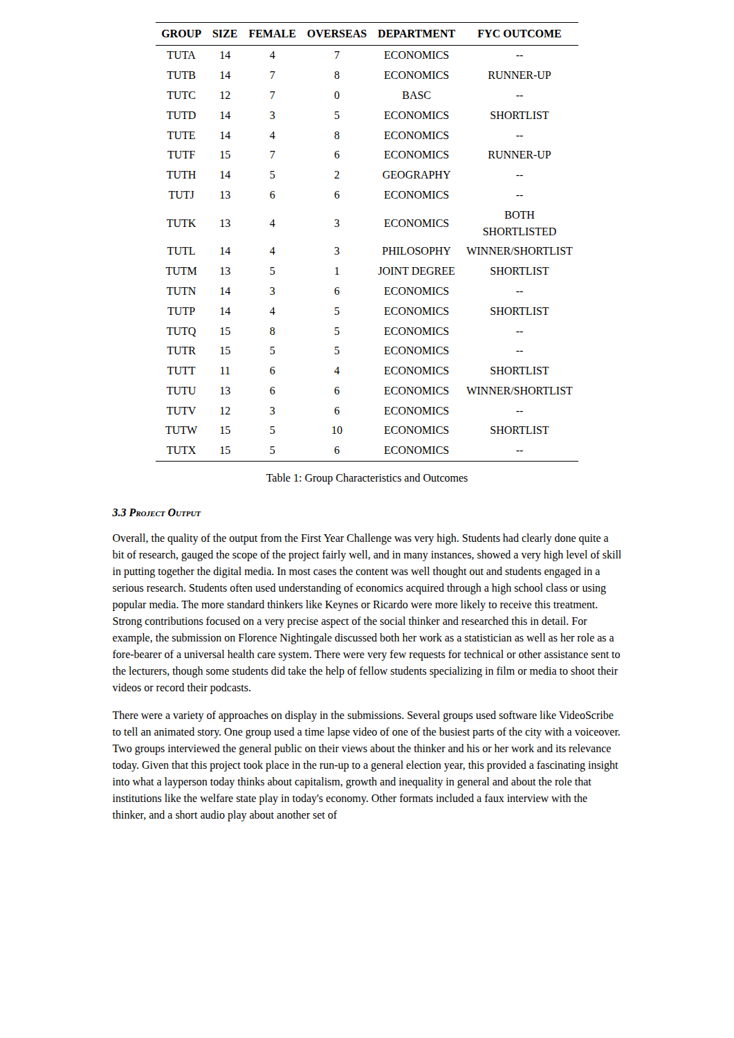Table 1: Group Characteristics and Outcomes
| GROUP | SIZE | FEMALE | OVERSEAS | DEPARTMENT | FYC OUTCOME |
| --- | --- | --- | --- | --- | --- |
| TUTA | 14 | 4 | 7 | ECONOMICS | -- |
| TUTB | 14 | 7 | 8 | ECONOMICS | RUNNER-UP |
| TUTC | 12 | 7 | 0 | BASC | -- |
| TUTD | 14 | 3 | 5 | ECONOMICS | SHORTLIST |
| TUTE | 14 | 4 | 8 | ECONOMICS | -- |
| TUTF | 15 | 7 | 6 | ECONOMICS | RUNNER-UP |
| TUTH | 14 | 5 | 2 | GEOGRAPHY | -- |
| TUTJ | 13 | 6 | 6 | ECONOMICS | -- |
| TUTK | 13 | 4 | 3 | ECONOMICS | BOTH SHORTLISTED |
| TUTL | 14 | 4 | 3 | PHILOSOPHY | WINNER/SHORTLIST |
| TUTM | 13 | 5 | 1 | JOINT DEGREE | SHORTLIST |
| TUTN | 14 | 3 | 6 | ECONOMICS | -- |
| TUTP | 14 | 4 | 5 | ECONOMICS | SHORTLIST |
| TUTQ | 15 | 8 | 5 | ECONOMICS | -- |
| TUTR | 15 | 5 | 5 | ECONOMICS | -- |
| TUTT | 11 | 6 | 4 | ECONOMICS | SHORTLIST |
| TUTU | 13 | 6 | 6 | ECONOMICS | WINNER/SHORTLIST |
| TUTV | 12 | 3 | 6 | ECONOMICS | -- |
| TUTW | 15 | 5 | 10 | ECONOMICS | SHORTLIST |
| TUTX | 15 | 5 | 6 | ECONOMICS | -- |
3.3 Project Output
Overall, the quality of the output from the First Year Challenge was very high. Students had clearly done quite a bit of research, gauged the scope of the project fairly well, and in many instances, showed a very high level of skill in putting together the digital media. In most cases the content was well thought out and students engaged in a serious research. Students often used understanding of economics acquired through a high school class or using popular media. The more standard thinkers like Keynes or Ricardo were more likely to receive this treatment. Strong contributions focused on a very precise aspect of the social thinker and researched this in detail. For example, the submission on Florence Nightingale discussed both her work as a statistician as well as her role as a fore-bearer of a universal health care system. There were very few requests for technical or other assistance sent to the lecturers, though some students did take the help of fellow students specializing in film or media to shoot their videos or record their podcasts.
There were a variety of approaches on display in the submissions. Several groups used software like VideoScribe to tell an animated story. One group used a time lapse video of one of the busiest parts of the city with a voiceover. Two groups interviewed the general public on their views about the thinker and his or her work and its relevance today. Given that this project took place in the run-up to a general election year, this provided a fascinating insight into what a layperson today thinks about capitalism, growth and inequality in general and about the role that institutions like the welfare state play in today's economy. Other formats included a faux interview with the thinker, and a short audio play about another set of